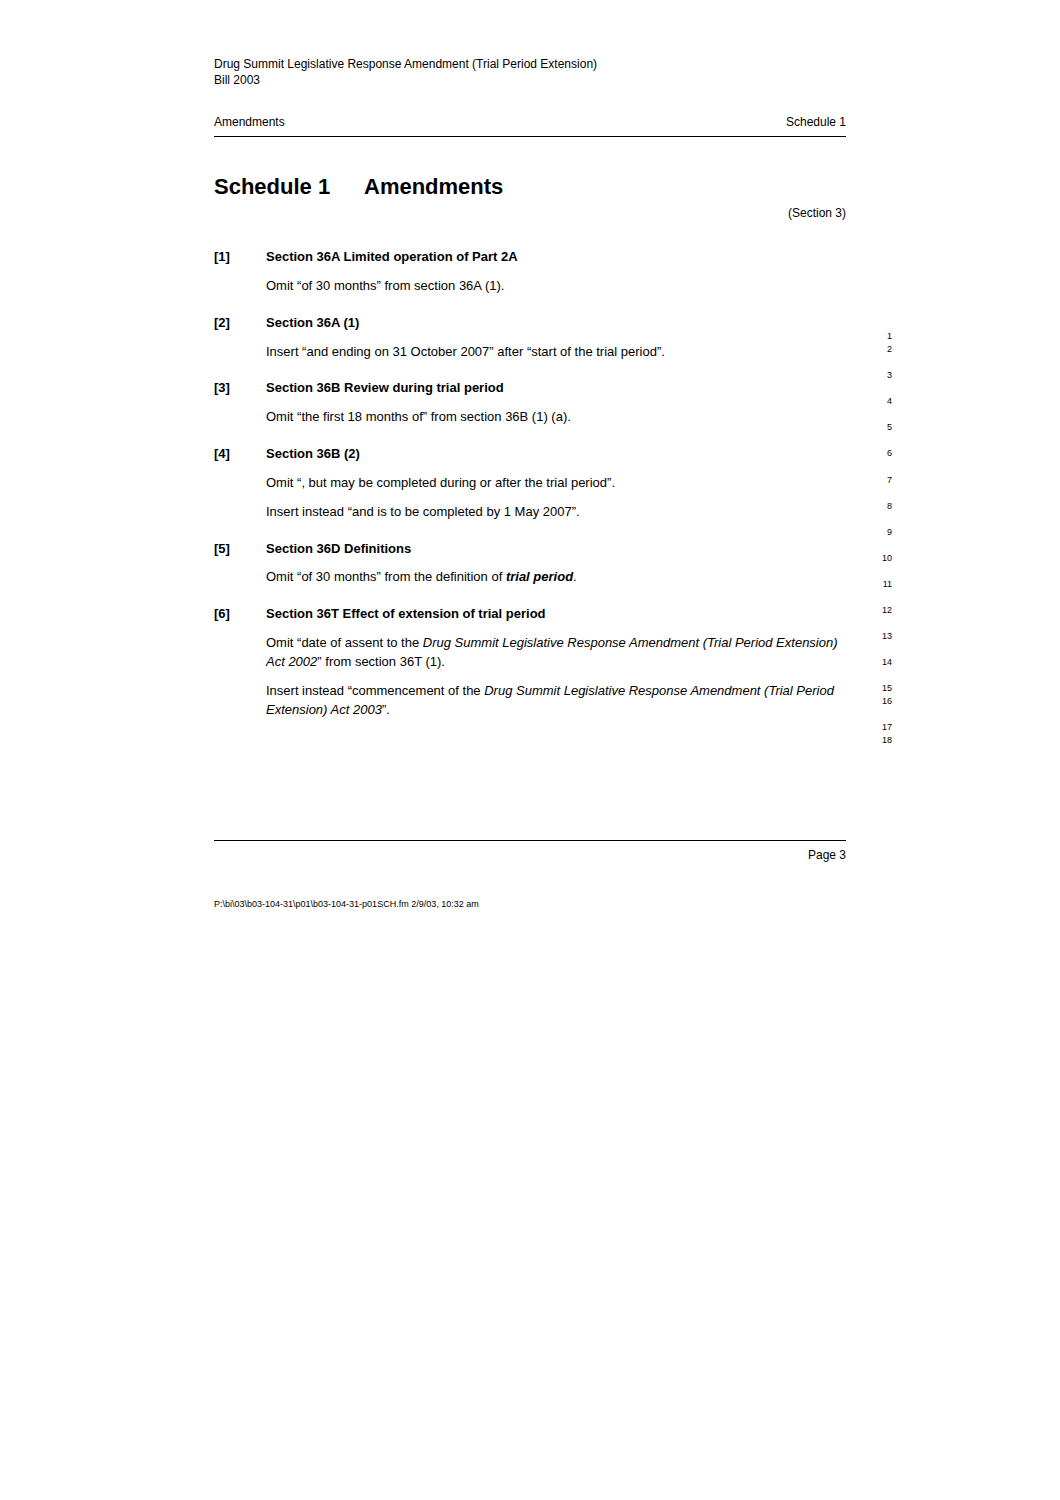Drug Summit Legislative Response Amendment (Trial Period Extension)
Bill 2003
Amendments Schedule 1
Schedule 1 Amendments
(Section 3)
[1] Section 36A Limited operation of Part 2A
Omit “of 30 months” from section 36A (1).
[2] Section 36A (1)
Insert “and ending on 31 October 2007” after “start of the trial period”.
[3] Section 36B Review during trial period
Omit “the first 18 months of” from section 36B (1) (a).
[4] Section 36B (2)
Omit “, but may be completed during or after the trial period”.
Insert instead “and is to be completed by 1 May 2007”.
[5] Section 36D Definitions
Omit “of 30 months” from the definition of trial period.
[6] Section 36T Effect of extension of trial period
Omit “date of assent to the Drug Summit Legislative Response Amendment (Trial Period Extension) Act 2002” from section 36T (1).
Insert instead “commencement of the Drug Summit Legislative Response Amendment (Trial Period Extension) Act 2003”.
1 2 3 4 5 6 7 8 9 10 11 12 13 14 15 16 17 18
Page 3
P:\bi\03\b03-104-31\p01\b03-104-31-p01SCH.fm 2/9/03, 10:32 am